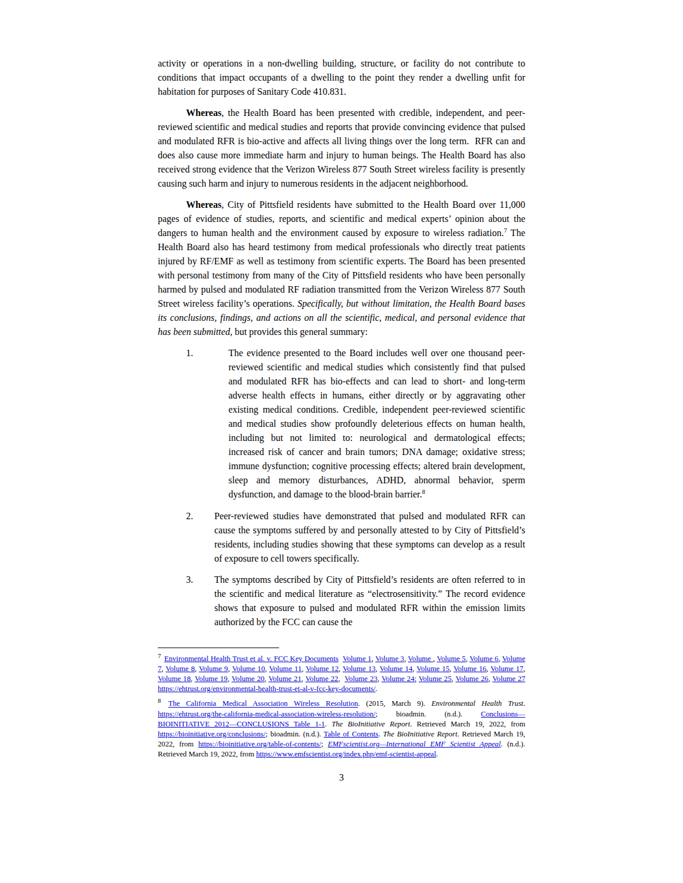activity or operations in a non-dwelling building, structure, or facility do not contribute to conditions that impact occupants of a dwelling to the point they render a dwelling unfit for habitation for purposes of Sanitary Code 410.831.
Whereas, the Health Board has been presented with credible, independent, and peer-reviewed scientific and medical studies and reports that provide convincing evidence that pulsed and modulated RFR is bio-active and affects all living things over the long term. RFR can and does also cause more immediate harm and injury to human beings. The Health Board has also received strong evidence that the Verizon Wireless 877 South Street wireless facility is presently causing such harm and injury to numerous residents in the adjacent neighborhood.
Whereas, City of Pittsfield residents have submitted to the Health Board over 11,000 pages of evidence of studies, reports, and scientific and medical experts’ opinion about the dangers to human health and the environment caused by exposure to wireless radiation.7 The Health Board also has heard testimony from medical professionals who directly treat patients injured by RF/EMF as well as testimony from scientific experts. The Board has been presented with personal testimony from many of the City of Pittsfield residents who have been personally harmed by pulsed and modulated RF radiation transmitted from the Verizon Wireless 877 South Street wireless facility’s operations. Specifically, but without limitation, the Health Board bases its conclusions, findings, and actions on all the scientific, medical, and personal evidence that has been submitted, but provides this general summary:
1. The evidence presented to the Board includes well over one thousand peer-reviewed scientific and medical studies which consistently find that pulsed and modulated RFR has bio-effects and can lead to short- and long-term adverse health effects in humans, either directly or by aggravating other existing medical conditions. Credible, independent peer-reviewed scientific and medical studies show profoundly deleterious effects on human health, including but not limited to: neurological and dermatological effects; increased risk of cancer and brain tumors; DNA damage; oxidative stress; immune dysfunction; cognitive processing effects; altered brain development, sleep and memory disturbances, ADHD, abnormal behavior, sperm dysfunction, and damage to the blood-brain barrier.8
2. Peer-reviewed studies have demonstrated that pulsed and modulated RFR can cause the symptoms suffered by and personally attested to by City of Pittsfield’s residents, including studies showing that these symptoms can develop as a result of exposure to cell towers specifically.
3. The symptoms described by City of Pittsfield’s residents are often referred to in the scientific and medical literature as “electrosensitivity.” The record evidence shows that exposure to pulsed and modulated RFR within the emission limits authorized by the FCC can cause the
7 Environmental Health Trust et al. v. FCC Key Documents Volume 1, Volume 3, Volume , Volume 5, Volume 6, Volume 7, Volume 8, Volume 9, Volume 10, Volume 11, Volume 12, Volume 13, Volume 14, Volume 15, Volume 16, Volume 17, Volume 18, Volume 19, Volume 20, Volume 21, Volume 22, Volume 23, Volume 24: Volume 25, Volume 26, Volume 27 https://ehtrust.org/environmental-health-trust-et-al-v-fcc-key-documents/.
8 The California Medical Association Wireless Resolution. (2015, March 9). Environmental Health Trust. https://ehtrust.org/the-california-medical-association-wireless-resolution/; bioadmin. (n.d.). Conclusions—BIOINITIATIVE 2012—CONCLUSIONS Table 1-1. The BioInitiative Report. Retrieved March 19, 2022, from https://bioinitiative.org/conclusions/; bioadmin. (n.d.). Table of Contents. The BioInitiative Report. Retrieved March 19, 2022, from https://bioinitiative.org/table-of-contents/; EMFscientist.org—International EMF Scientist Appeal. (n.d.). Retrieved March 19, 2022, from https://www.emfscientist.org/index.php/emf-scientist-appeal.
3